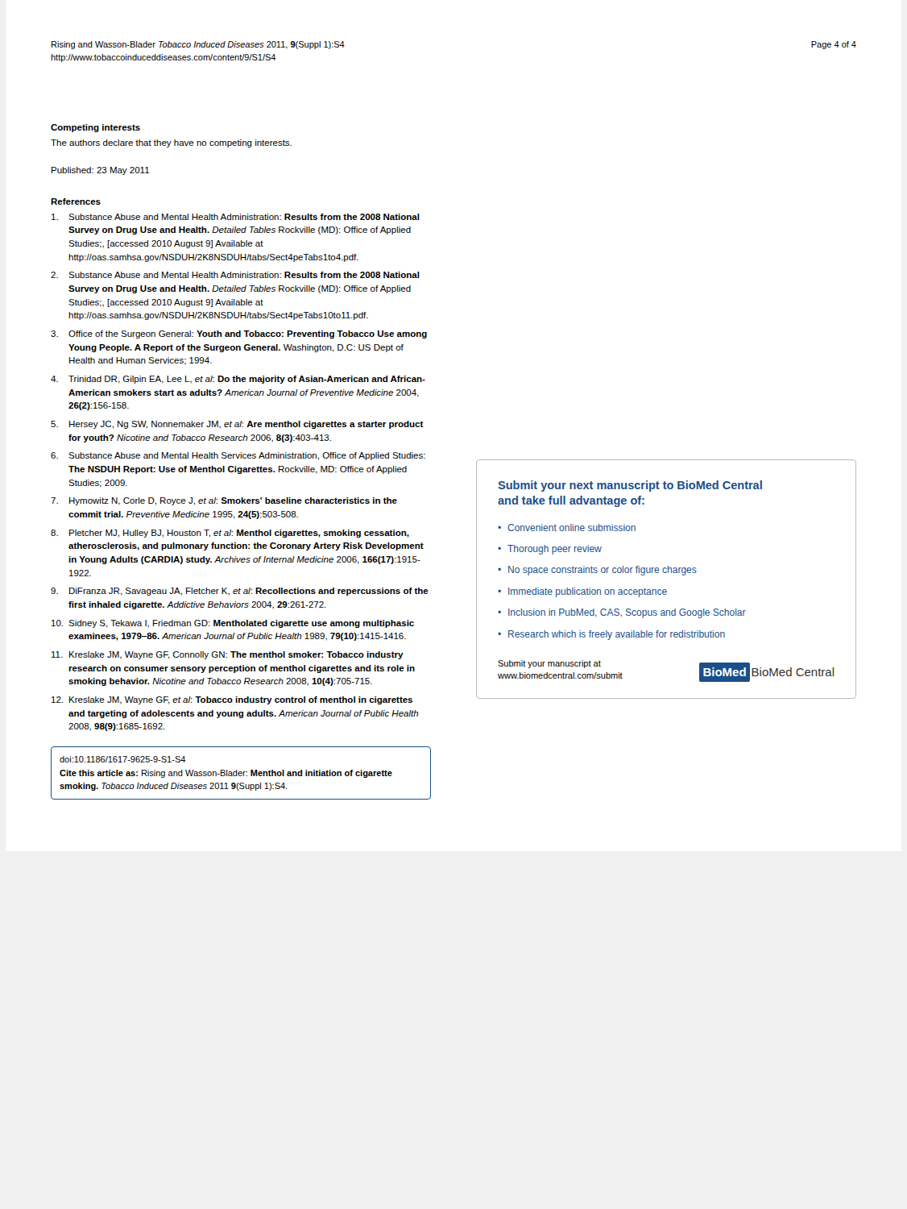Rising and Wasson-Blader Tobacco Induced Diseases 2011, 9(Suppl 1):S4
http://www.tobaccoinduceddiseases.com/content/9/S1/S4
Page 4 of 4
Competing interests
The authors declare that they have no competing interests.
Published: 23 May 2011
References
Substance Abuse and Mental Health Administration: Results from the 2008 National Survey on Drug Use and Health. Detailed Tables Rockville (MD): Office of Applied Studies;, [accessed 2010 August 9] Available at http://oas.samhsa.gov/NSDUH/2K8NSDUH/tabs/Sect4peTabs1to4.pdf.
Substance Abuse and Mental Health Administration: Results from the 2008 National Survey on Drug Use and Health. Detailed Tables Rockville (MD): Office of Applied Studies;, [accessed 2010 August 9] Available at http://oas.samhsa.gov/NSDUH/2K8NSDUH/tabs/Sect4peTabs10to11.pdf.
Office of the Surgeon General: Youth and Tobacco: Preventing Tobacco Use among Young People. A Report of the Surgeon General. Washington, D.C: US Dept of Health and Human Services; 1994.
Trinidad DR, Gilpin EA, Lee L, et al: Do the majority of Asian-American and African-American smokers start as adults? American Journal of Preventive Medicine 2004, 26(2):156-158.
Hersey JC, Ng SW, Nonnemaker JM, et al: Are menthol cigarettes a starter product for youth? Nicotine and Tobacco Research 2006, 8(3):403-413.
Substance Abuse and Mental Health Services Administration, Office of Applied Studies: The NSDUH Report: Use of Menthol Cigarettes. Rockville, MD: Office of Applied Studies; 2009.
Hymowitz N, Corle D, Royce J, et al: Smokers' baseline characteristics in the commit trial. Preventive Medicine 1995, 24(5):503-508.
Pletcher MJ, Hulley BJ, Houston T, et al: Menthol cigarettes, smoking cessation, atherosclerosis, and pulmonary function: the Coronary Artery Risk Development in Young Adults (CARDIA) study. Archives of Internal Medicine 2006, 166(17):1915-1922.
DiFranza JR, Savageau JA, Fletcher K, et al: Recollections and repercussions of the first inhaled cigarette. Addictive Behaviors 2004, 29:261-272.
Sidney S, Tekawa I, Friedman GD: Mentholated cigarette use among multiphasic examinees, 1979–86. American Journal of Public Health 1989, 79(10):1415-1416.
Kreslake JM, Wayne GF, Connolly GN: The menthol smoker: Tobacco industry research on consumer sensory perception of menthol cigarettes and its role in smoking behavior. Nicotine and Tobacco Research 2008, 10(4):705-715.
Kreslake JM, Wayne GF, et al: Tobacco industry control of menthol in cigarettes and targeting of adolescents and young adults. American Journal of Public Health 2008, 98(9):1685-1692.
doi:10.1186/1617-9625-9-S1-S4
Cite this article as: Rising and Wasson-Blader: Menthol and initiation of cigarette smoking. Tobacco Induced Diseases 2011 9(Suppl 1):S4.
Submit your next manuscript to BioMed Central
and take full advantage of:
Convenient online submission
Thorough peer review
No space constraints or color figure charges
Immediate publication on acceptance
Inclusion in PubMed, CAS, Scopus and Google Scholar
Research which is freely available for redistribution
Submit your manuscript at
www.biomedcentral.com/submit
Bio Med BioMed Central